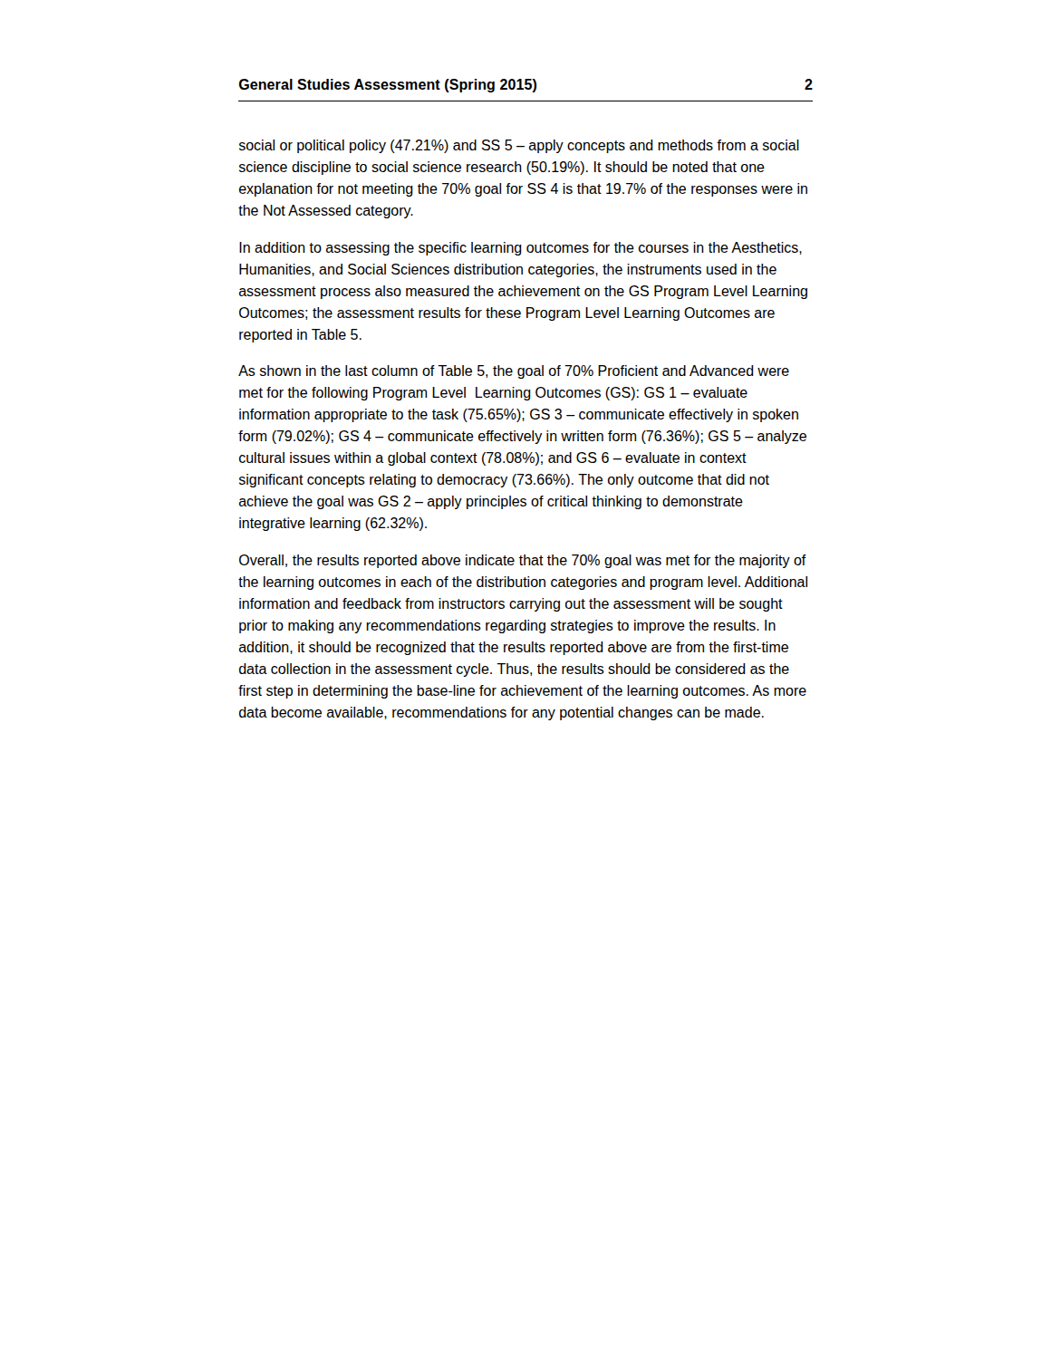General Studies Assessment (Spring 2015) 2
social or political policy (47.21%) and SS 5 – apply concepts and methods from a social science discipline to social science research (50.19%). It should be noted that one explanation for not meeting the 70% goal for SS 4 is that 19.7% of the responses were in the Not Assessed category.
In addition to assessing the specific learning outcomes for the courses in the Aesthetics, Humanities, and Social Sciences distribution categories, the instruments used in the assessment process also measured the achievement on the GS Program Level Learning Outcomes; the assessment results for these Program Level Learning Outcomes are reported in Table 5.
As shown in the last column of Table 5, the goal of 70% Proficient and Advanced were met for the following Program Level Learning Outcomes (GS): GS 1 – evaluate information appropriate to the task (75.65%); GS 3 – communicate effectively in spoken form (79.02%); GS 4 – communicate effectively in written form (76.36%); GS 5 – analyze cultural issues within a global context (78.08%); and GS 6 – evaluate in context significant concepts relating to democracy (73.66%). The only outcome that did not achieve the goal was GS 2 – apply principles of critical thinking to demonstrate integrative learning (62.32%).
Overall, the results reported above indicate that the 70% goal was met for the majority of the learning outcomes in each of the distribution categories and program level. Additional information and feedback from instructors carrying out the assessment will be sought prior to making any recommendations regarding strategies to improve the results. In addition, it should be recognized that the results reported above are from the first-time data collection in the assessment cycle. Thus, the results should be considered as the first step in determining the base-line for achievement of the learning outcomes. As more data become available, recommendations for any potential changes can be made.